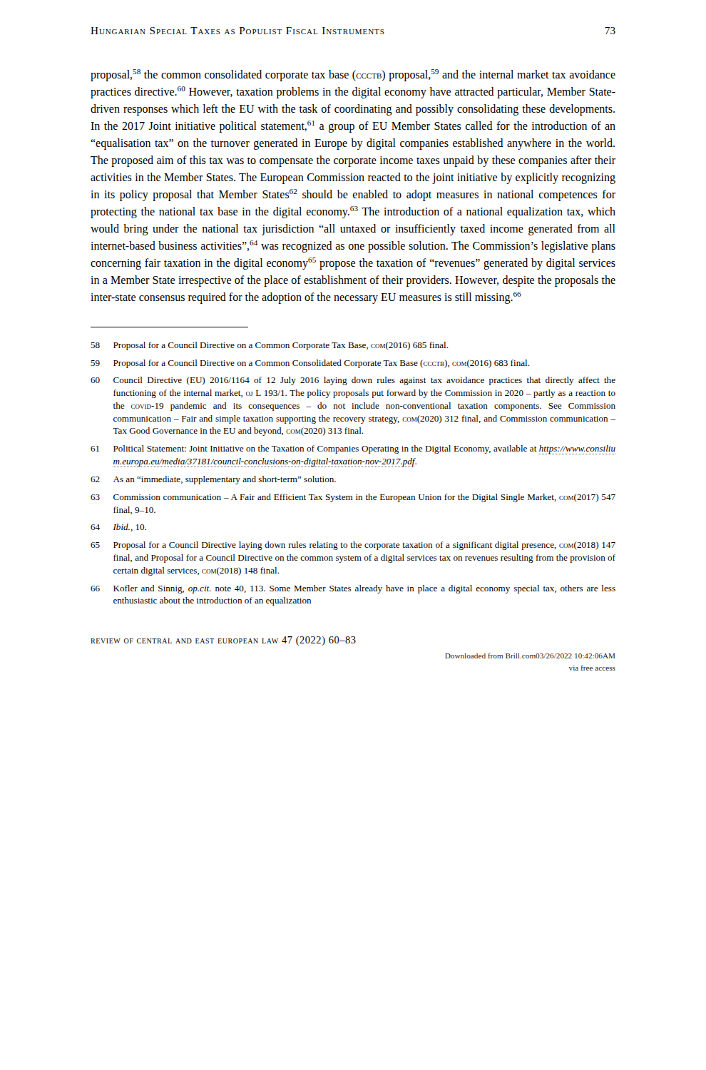Hungarian Special Taxes as Populist Fiscal Instruments 73
proposal,58 the common consolidated corporate tax base (ccctb) proposal,59 and the internal market tax avoidance practices directive.60 However, taxation problems in the digital economy have attracted particular, Member State-driven responses which left the EU with the task of coordinating and possibly consolidating these developments. In the 2017 Joint initiative political statement,61 a group of EU Member States called for the introduction of an “equalisation tax” on the turnover generated in Europe by digital companies established anywhere in the world. The proposed aim of this tax was to compensate the corporate income taxes unpaid by these companies after their activities in the Member States. The European Commission reacted to the joint initiative by explicitly recognizing in its policy proposal that Member States62 should be enabled to adopt measures in national competences for protecting the national tax base in the digital economy.63 The introduction of a national equalization tax, which would bring under the national tax jurisdiction “all untaxed or insufficiently taxed income generated from all internet-based business activities”,64 was recognized as one possible solution. The Commission’s legislative plans concerning fair taxation in the digital economy65 propose the taxation of “revenues” generated by digital services in a Member State irrespective of the place of establishment of their providers. However, despite the proposals the inter-state consensus required for the adoption of the necessary EU measures is still missing.66
Proposal for a Council Directive on a Common Corporate Tax Base, com(2016) 685 final.
Proposal for a Council Directive on a Common Consolidated Corporate Tax Base (ccctb), com(2016) 683 final.
Council Directive (EU) 2016/1164 of 12 July 2016 laying down rules against tax avoidance practices that directly affect the functioning of the internal market, oj L 193/1. The policy proposals put forward by the Commission in 2020 – partly as a reaction to the covid-19 pandemic and its consequences – do not include non-conventional taxation components. See Commission communication – Fair and simple taxation supporting the recovery strategy, com(2020) 312 final, and Commission communication – Tax Good Governance in the EU and beyond, com(2020) 313 final.
Political Statement: Joint Initiative on the Taxation of Companies Operating in the Digital Economy, available at https://www.consilium.europa.eu/media/37181/council-conclusions-on-digital-taxation-nov-2017.pdf.
As an “immediate, supplementary and short-term” solution.
Commission communication – A Fair and Efficient Tax System in the European Union for the Digital Single Market, com(2017) 547 final, 9–10.
Ibid., 10.
Proposal for a Council Directive laying down rules relating to the corporate taxation of a significant digital presence, com(2018) 147 final, and Proposal for a Council Directive on the common system of a digital services tax on revenues resulting from the provision of certain digital services, com(2018) 148 final.
Kofler and Sinnig, op.cit. note 40, 113. Some Member States already have in place a digital economy special tax, others are less enthusiastic about the introduction of an equalization
review of central and east european law 47 (2022) 60–83 Downloaded from Brill.com03/26/2022 10:42:06AM
via free access